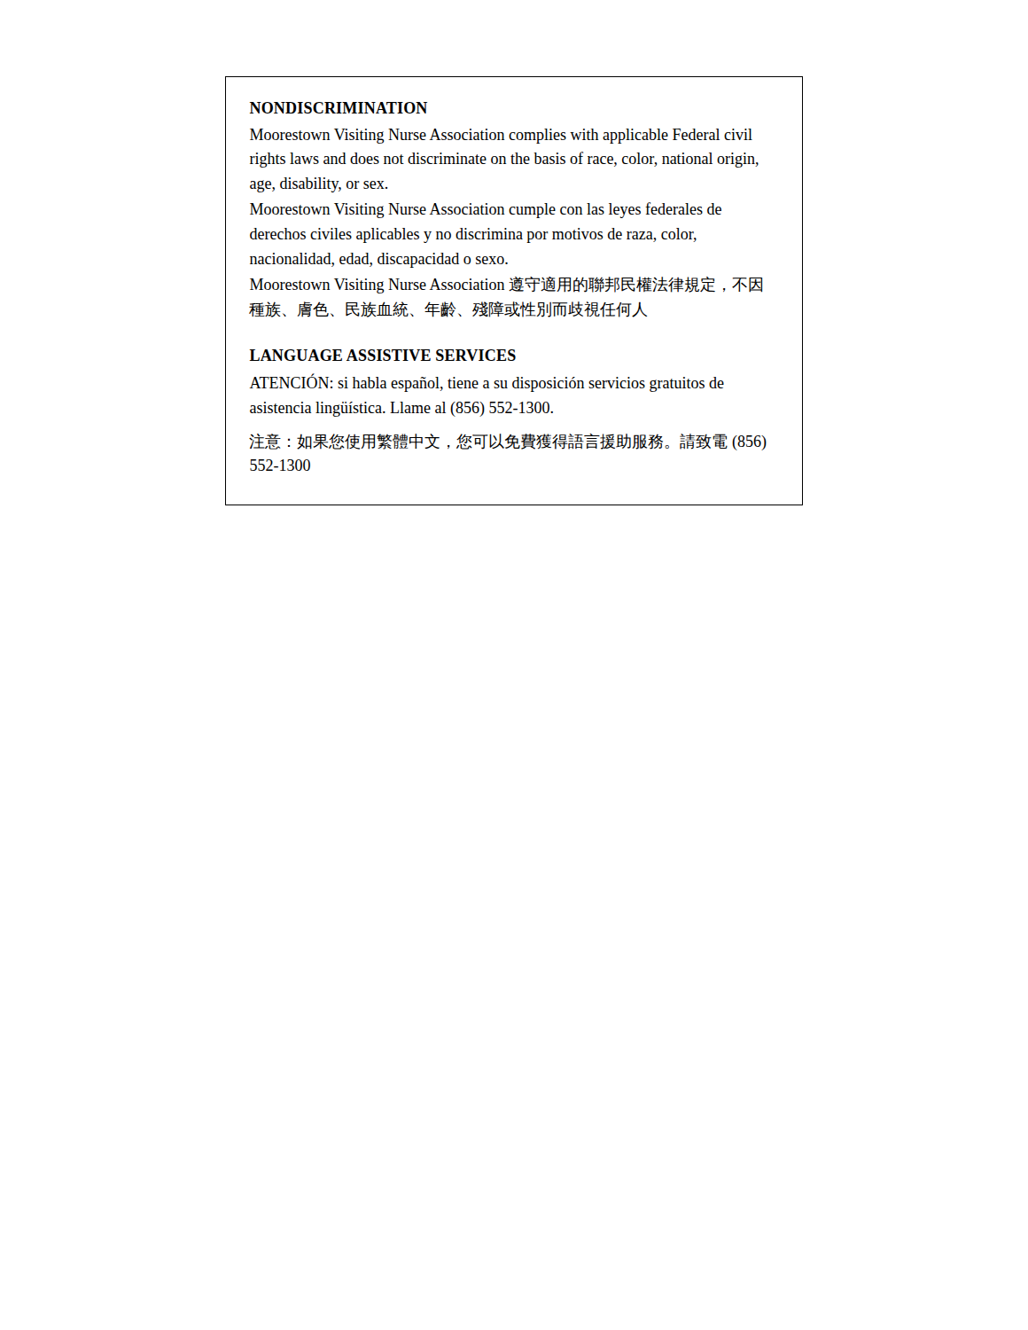NONDISCRIMINATION
Moorestown Visiting Nurse Association complies with applicable Federal civil rights laws and does not discriminate on the basis of race, color, national origin, age, disability, or sex.
Moorestown Visiting Nurse Association cumple con las leyes federales de derechos civiles aplicables y no discrimina por motivos de raza, color, nacionalidad, edad, discapacidad o sexo.
Moorestown Visiting Nurse Association 遵守適用的聯邦民權法律規定，不因種族、膚色、民族血統、年齡、殘障或性別而歧視任何人
LANGUAGE ASSISTIVE SERVICES
ATENCIÓN: si habla español, tiene a su disposición servicios gratuitos de asistencia lingüística. Llame al (856) 552-1300.
注意：如果您使用繁體中文，您可以免費獲得語言援助服務。請致電 (856) 552-1300